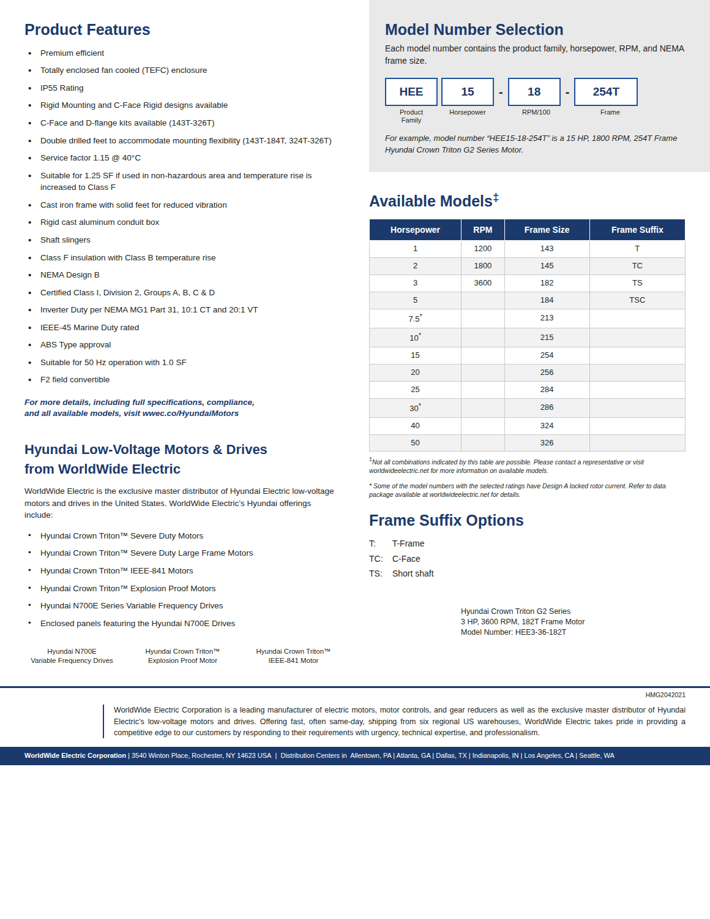Product Features
Premium efficient
Totally enclosed fan cooled (TEFC) enclosure
IP55 Rating
Rigid Mounting and C-Face Rigid designs available
C-Face and D-flange kits available (143T-326T)
Double drilled feet to accommodate mounting flexibility (143T-184T, 324T-326T)
Service factor 1.15 @ 40°C
Suitable for 1.25 SF if used in non-hazardous area and temperature rise is increased to Class F
Cast iron frame with solid feet for reduced vibration
Rigid cast aluminum conduit box
Shaft slingers
Class F insulation with Class B temperature rise
NEMA Design B
Certified Class I, Division 2, Groups A, B, C & D
Inverter Duty per NEMA MG1 Part 31, 10:1 CT and 20:1 VT
IEEE-45 Marine Duty rated
ABS Type approval
Suitable for 50 Hz operation with 1.0 SF
F2 field convertible
For more details, including full specifications, compliance,
and all available models, visit wwec.co/HyundaiMotors
Hyundai Low-Voltage Motors & Drives
from WorldWide Electric
WorldWide Electric is the exclusive master distributor of Hyundai Electric low-voltage motors and drives in the United States. WorldWide Electric’s Hyundai offerings include:
Hyundai Crown Triton™ Severe Duty Motors
Hyundai Crown Triton™ Severe Duty Large Frame Motors
Hyundai Crown Triton™ IEEE-841 Motors
Hyundai Crown Triton™ Explosion Proof Motors
Hyundai N700E Series Variable Frequency Drives
Enclosed panels featuring the Hyundai N700E Drives
Hyundai N700E
Variable Frequency Drives
Hyundai Crown Triton™
Explosion Proof Motor
Hyundai Crown Triton™
IEEE-841 Motor
Model Number Selection
Each model number contains the product family, horsepower, RPM, and NEMA frame size.
HEE
15
-
18
-
254T
Product
Family Horsepower RPM/100 Frame
For example, model number “HEE15-18-254T” is a 15 HP, 1800 RPM, 254T Frame Hyundai Crown Triton G2 Series Motor.
Available Models‡
| Horsepower | RPM | Frame Size | Frame Suffix |
| --- | --- | --- | --- |
| 1 | 1200 | 143 | T |
| 2 | 1800 | 145 | TC |
| 3 | 3600 | 182 | TS |
| 5 | | 184 | TSC |
| 7.5 * | | 213 | |
| 10 * | | 215 | |
| 15 | | 254 | |
| 20 | | 256 | |
| 25 | | 284 | |
| 30 * | | 286 | |
| 40 | | 324 | |
| 50 | | 326 | |
‡Not all combinations indicated by this table are possible. Please contact a representative or visit worldwideelectric.net for more information on available models.
* Some of the model numbers with the selected ratings have Design A locked rotor current. Refer to data package available at worldwideelectric.net for details.
Frame Suffix Options
T: T-Frame
TC: C-Face
TS: Short shaft
Hyundai Crown Triton G2 Series
3 HP, 3600 RPM, 182T Frame Motor
Model Number: HEE3-36-182T
HMG2042021
WorldWide Electric Corporation is a leading manufacturer of electric motors, motor controls, and gear reducers as well as the exclusive master distributor of Hyundai Electric’s low-voltage motors and drives. Offering fast, often same-day, shipping from six regional US warehouses, WorldWide Electric takes pride in providing a competitive edge to our customers by responding to their requirements with urgency, technical expertise, and professionalism.
WorldWide Electric Corporation | 3540 Winton Place, Rochester, NY 14623 USA | Distribution Centers in Allentown, PA | Atlanta, GA | Dallas, TX | Indianapolis, IN | Los Angeles, CA | Seattle, WA